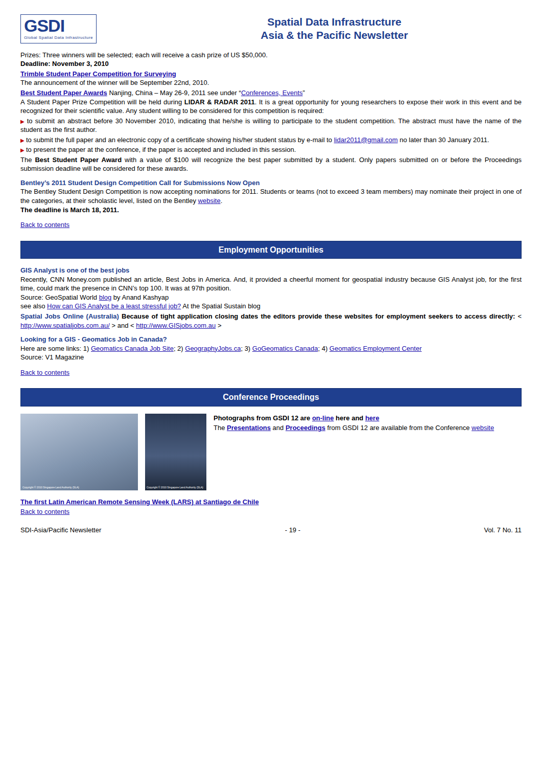GSDI
Global Spatial Data Infrastructure
Spatial Data Infrastructure
Asia & the Pacific Newsletter
Prizes: Three winners will be selected; each will receive a cash prize of US $50,000.
Deadline: November 3, 2010
Trimble Student Paper Competition for Surveying
The announcement of the winner will be September 22nd, 2010.
Best Student Paper Awards Nanjing, China – May 26-9, 2011 see under “Conferences, Events”
A Student Paper Prize Competition will be held during LIDAR & RADAR 2011. It is a great opportunity for young researchers to expose their work in this event and be recognized for their scientific value. Any student willing to be considered for this competition is required:
to submit an abstract before 30 November 2010, indicating that he/she is willing to participate to the student competition. The abstract must have the name of the student as the first author.
to submit the full paper and an electronic copy of a certificate showing his/her student status by e-mail to lidar2011@gmail.com no later than 30 January 2011.
to present the paper at the conference, if the paper is accepted and included in this session.
The Best Student Paper Award with a value of $100 will recognize the best paper submitted by a student. Only papers submitted on or before the Proceedings submission deadline will be considered for these awards.
Bentley’s 2011 Student Design Competition Call for Submissions Now Open
The Bentley Student Design Competition is now accepting nominations for 2011. Students or teams (not to exceed 3 team members) may nominate their project in one of the categories, at their scholastic level, listed on the Bentley website.
The deadline is March 18, 2011.
Back to contents
Employment Opportunities
GIS Analyst is one of the best jobs
Recently, CNN Money.com published an article, Best Jobs in America. And, it provided a cheerful moment for geospatial industry because GIS Analyst job, for the first time, could mark the presence in CNN’s top 100. It was at 97th position.
Source: GeoSpatial World blog by Anand Kashyap
see also How can GIS Analyst be a least stressful job? At the Spatial Sustain blog
Spatial Jobs Online (Australia) Because of tight application closing dates the editors provide these websites for employment seekers to access directly: < http://www.spatialjobs.com.au/ > and < http://www.GISjobs.com.au >
Looking for a GIS - Geomatics Job in Canada?
Here are some links: 1) Geomatics Canada Job Site; 2) GeographyJobs.ca; 3) GoGeomatics Canada; 4) Geomatics Employment Center
Source: V1 Magazine
Back to contents
Conference Proceedings
Photographs from GSDI 12 are on-line here and here
The Presentations and Proceedings from GSDI 12 are available from the Conference website
The first Latin American Remote Sensing Week (LARS) at Santiago de Chile
Back to contents
SDI-Asia/Pacific Newsletter
- 19 -
Vol. 7 No. 11